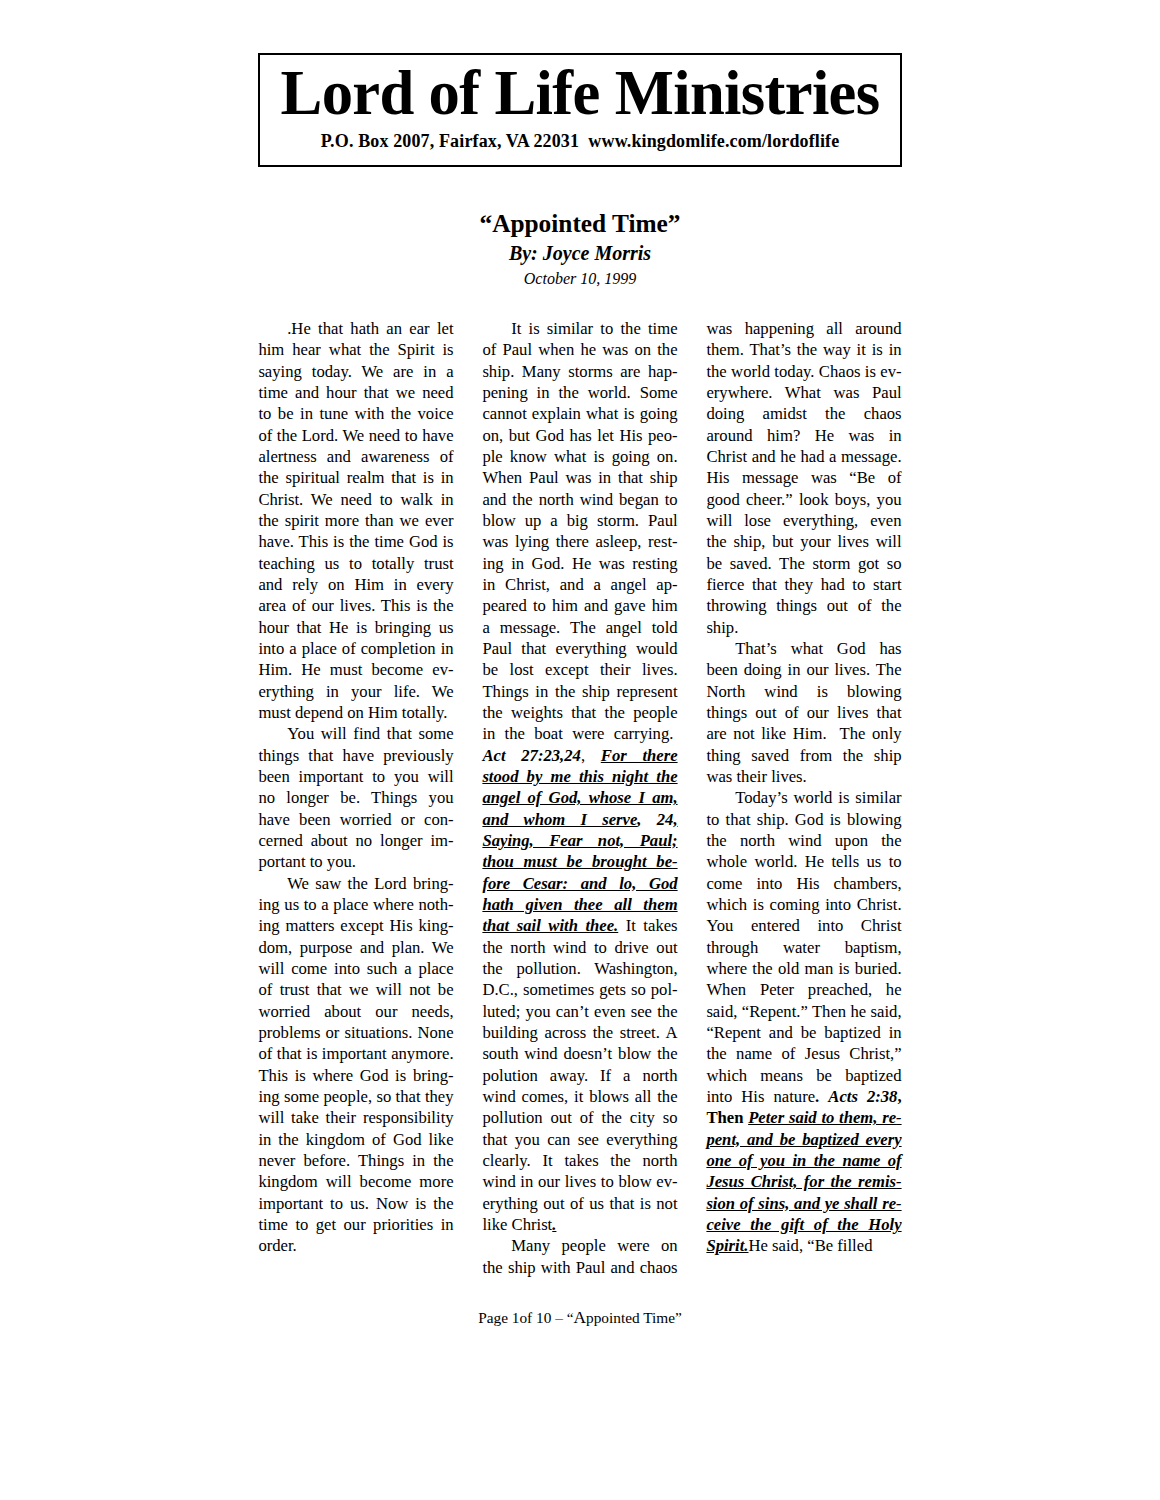Lord of Life Ministries
P.O. Box 2007, Fairfax, VA 22031 www.kingdomlife.com/lordoflife
“Appointed Time”
By: Joyce Morris
October 10, 1999
.He that hath an ear let him hear what the Spirit is saying today. We are in a time and hour that we need to be in tune with the voice of the Lord. We need to have alertness and awareness of the spiritual realm that is in Christ. We need to walk in the spirit more than we ever have. This is the time God is teaching us to totally trust and rely on Him in every area of our lives. This is the hour that He is bringing us into a place of completion in Him. He must become everything in your life. We must depend on Him totally.
You will find that some things that have previously been important to you will no longer be. Things you have been worried or concerned about no longer important to you.
We saw the Lord bringing us to a place where nothing matters except His kingdom, purpose and plan. We will come into such a place of trust that we will not be worried about our needs, problems or situations. None of that is important anymore. This is where God is bringing some people, so that they will take their responsibility in the kingdom of God like never before. Things in the kingdom will become more important to us. Now is the time to get our priorities in order.
It is similar to the time of Paul when he was on the ship. Many storms are happening in the world. Some cannot explain what is going on, but God has let His people know what is going on. When Paul was in that ship and the north wind began to blow up a big storm. Paul was lying there asleep, resting in God. He was resting in Christ, and a angel appeared to him and gave him a message. The angel told Paul that everything would be lost except their lives. Things in the ship represent the weights that the people in the boat were carrying. Act 27:23,24, For there stood by me this night the angel of God, whose I am, and whom I serve, 24, Saying, Fear not, Paul; thou must be brought before Cesar: and lo, God hath given thee all them that sail with thee. It takes the north wind to drive out the pollution. Washington, D.C., sometimes gets so polluted; you can’t even see the building across the street. A south wind doesn’t blow the polution away. If a north wind comes, it blows all the pollution out of the city so that you can see everything clearly. It takes the north wind in our lives to blow everything out of us that is not like Christ.
Many people were on the ship with Paul and chaos was happening all around them. That’s the way it is in the world today. Chaos is everywhere. What was Paul doing amidst the chaos around him? He was in Christ and he had a message. His message was “Be of good cheer.” look boys, you will lose everything, even the ship, but your lives will be saved. The storm got so fierce that they had to start throwing things out of the ship.
That’s what God has been doing in our lives. The North wind is blowing things out of our lives that are not like Him. The only thing saved from the ship was their lives.
Today’s world is similar to that ship. God is blowing the north wind upon the whole world. He tells us to come into His chambers, which is coming into Christ. You entered into Christ through water baptism, where the old man is buried. When Peter preached, he said, “Repent.” Then he said, “Repent and be baptized in the name of Jesus Christ,” which means be baptized into His nature. Acts 2:38, Then Peter said to them, repent, and be baptized every one of you in the name of Jesus Christ, for the remission of sins, and ye shall receive the gift of the Holy Spirit. He said, “Be filled
Page 1of 10 – “Appointed Time”